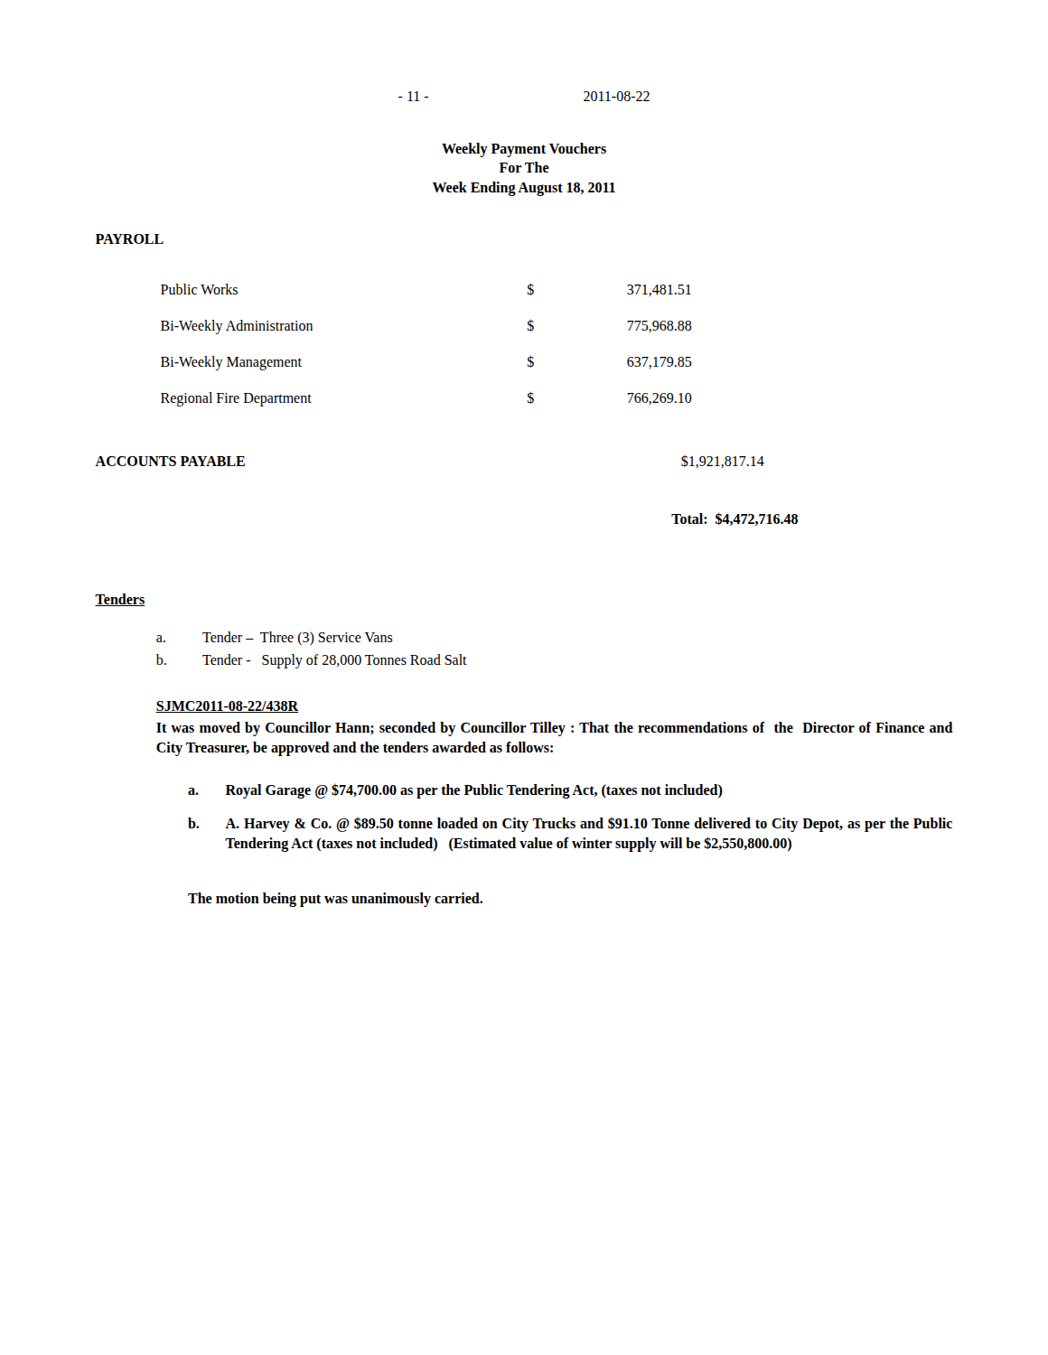- 11 - 2011-08-22
Weekly Payment Vouchers
For The
Week Ending August 18, 2011
PAYROLL
| Public Works | $ | 371,481.51 |
| Bi-Weekly Administration | $ | 775,968.88 |
| Bi-Weekly Management | $ | 637,179.85 |
| Regional Fire Department | $ | 766,269.10 |
ACCOUNTS PAYABLE $1,921,817.14
Total: $4,472,716.48
Tenders
a. Tender – Three (3) Service Vans
b. Tender - Supply of 28,000 Tonnes Road Salt
SJMC2011-08-22/438R
It was moved by Councillor Hann; seconded by Councillor Tilley : That the recommendations of the Director of Finance and City Treasurer, be approved and the tenders awarded as follows:
a. Royal Garage @ $74,700.00 as per the Public Tendering Act, (taxes not included)
b. A. Harvey & Co. @ $89.50 tonne loaded on City Trucks and $91.10 Tonne delivered to City Depot, as per the Public Tendering Act (taxes not included) (Estimated value of winter supply will be $2,550,800.00)
The motion being put was unanimously carried.